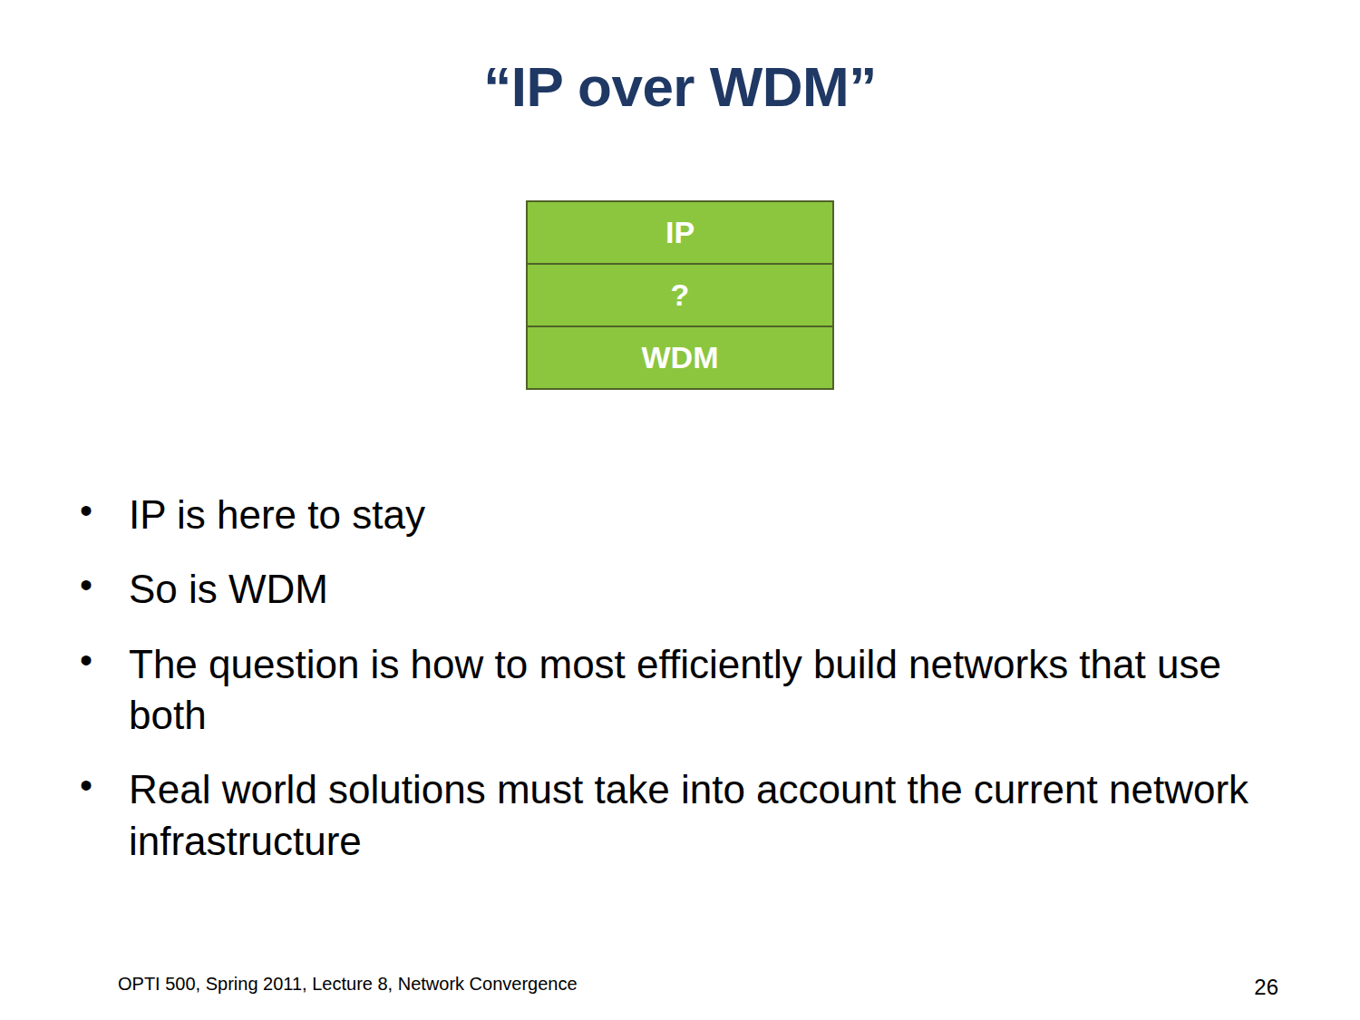“IP over WDM”
IP
?
WDM
IP is here to stay
So is WDM
The question is how to most efficiently build networks that use both
Real world solutions must take into account the current network infrastructure
OPTI 500, Spring 2011, Lecture 8, Network Convergence
26